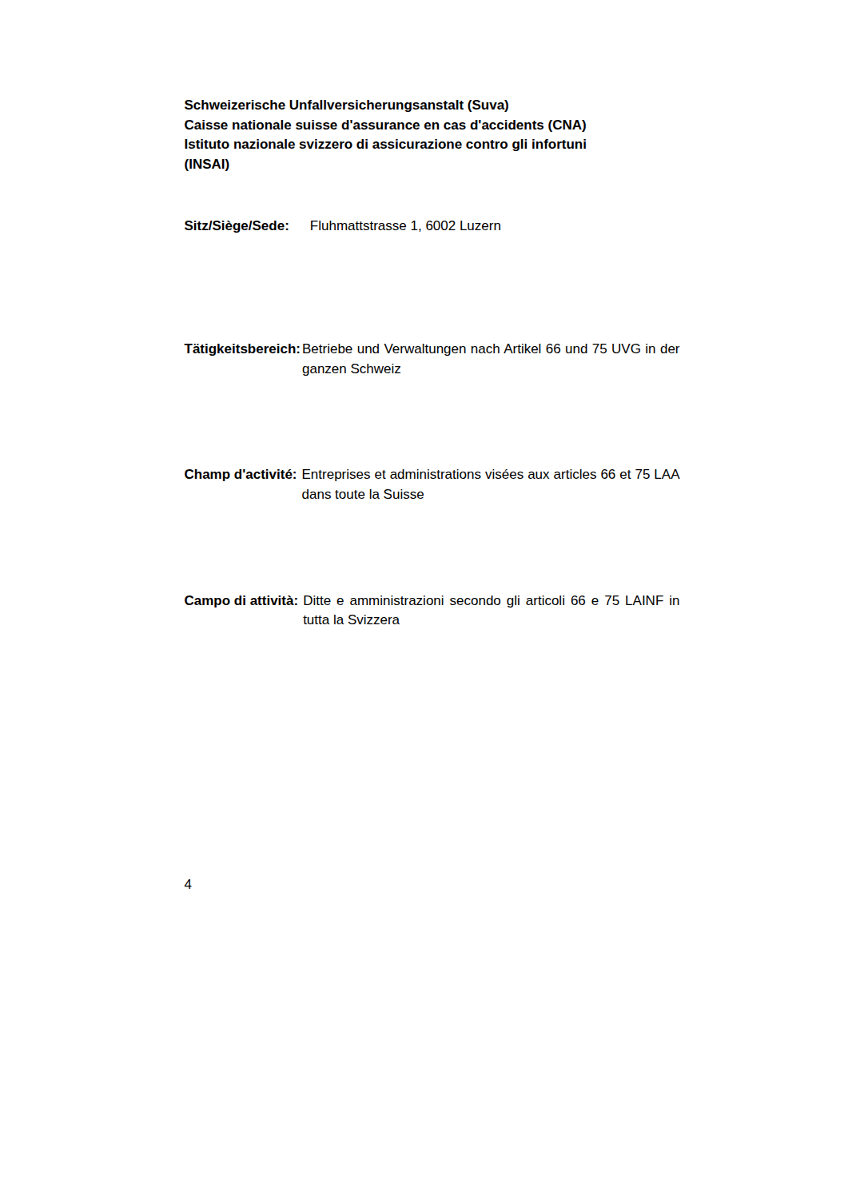Schweizerische Unfallversicherungsanstalt (Suva)
Caisse nationale suisse d'assurance en cas d'accidents (CNA)
Istituto nazionale svizzero di assicurazione contro gli infortuni
(INSAI)
Sitz/Siège/Sede:
Fluhmattstrasse 1, 6002 Luzern
Tätigkeitsbereich:
Betriebe und Verwaltungen nach Artikel 66 und 75 UVG in der ganzen Schweiz
Champ d'activité:
Entreprises et administrations visées aux articles 66 et 75 LAA dans toute la Suisse
Campo di attività:
Ditte e amministrazioni secondo gli articoli 66 e 75 LAINF in tutta la Svizzera
4